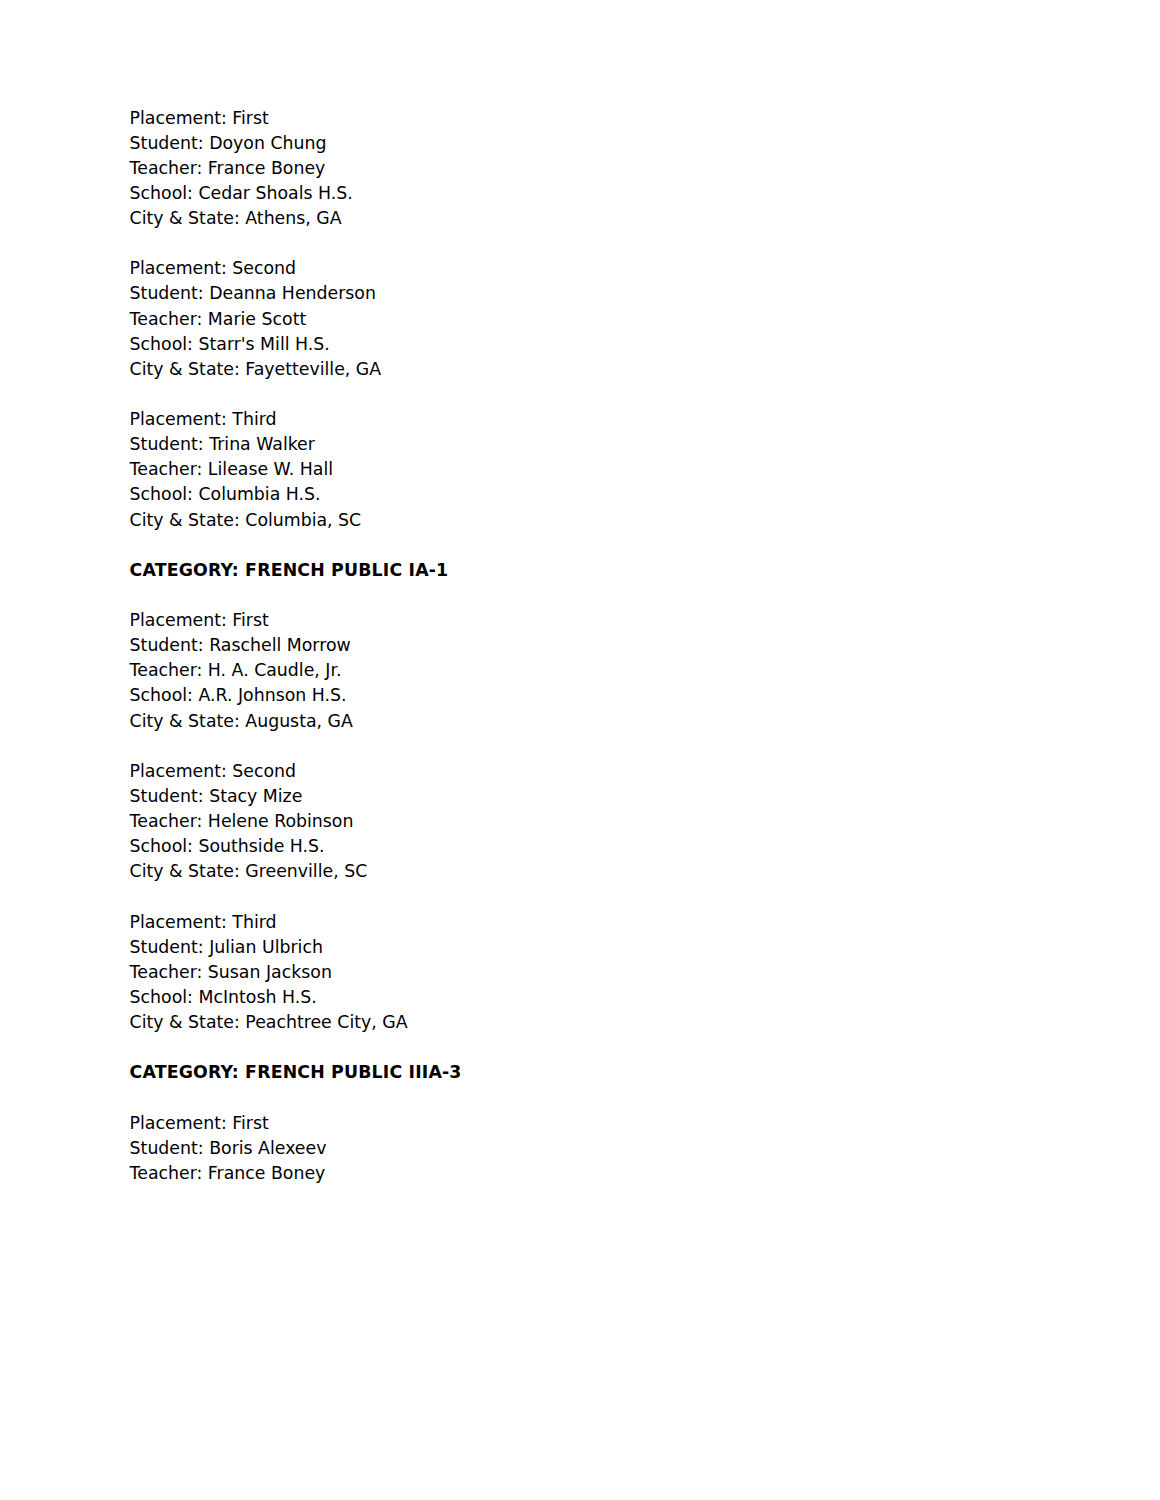Placement: First
Student: Doyon Chung
Teacher: France Boney
School: Cedar Shoals H.S.
City & State: Athens, GA
Placement: Second
Student: Deanna Henderson
Teacher: Marie Scott
School: Starr's Mill H.S.
City & State: Fayetteville, GA
Placement: Third
Student: Trina Walker
Teacher: Lilease W. Hall
School: Columbia H.S.
City & State: Columbia, SC
CATEGORY: FRENCH PUBLIC IA-1
Placement: First
Student: Raschell Morrow
Teacher: H. A. Caudle, Jr.
School: A.R. Johnson H.S.
City & State: Augusta, GA
Placement: Second
Student: Stacy Mize
Teacher: Helene Robinson
School: Southside H.S.
City & State: Greenville, SC
Placement: Third
Student: Julian Ulbrich
Teacher: Susan Jackson
School: McIntosh H.S.
City & State: Peachtree City, GA
CATEGORY: FRENCH PUBLIC IIIA-3
Placement: First
Student: Boris Alexeev
Teacher: France Boney